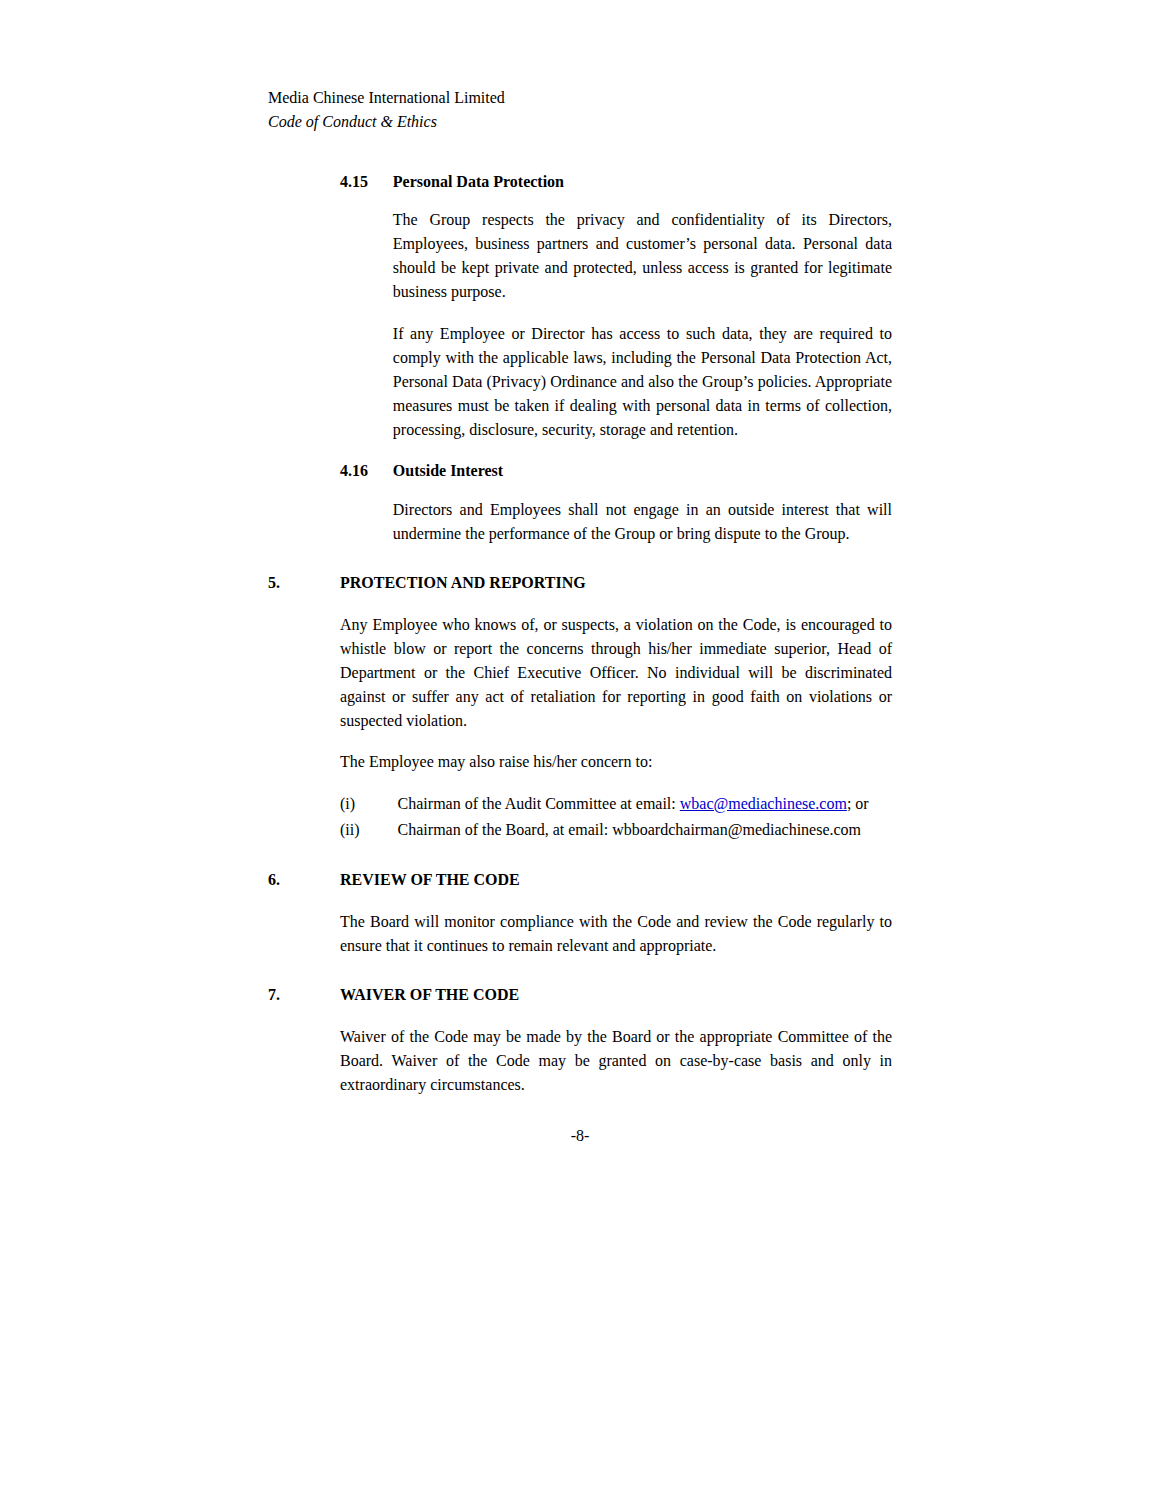Media Chinese International Limited
Code of Conduct & Ethics
4.15 Personal Data Protection
The Group respects the privacy and confidentiality of its Directors, Employees, business partners and customer’s personal data. Personal data should be kept private and protected, unless access is granted for legitimate business purpose.
If any Employee or Director has access to such data, they are required to comply with the applicable laws, including the Personal Data Protection Act, Personal Data (Privacy) Ordinance and also the Group’s policies. Appropriate measures must be taken if dealing with personal data in terms of collection, processing, disclosure, security, storage and retention.
4.16 Outside Interest
Directors and Employees shall not engage in an outside interest that will undermine the performance of the Group or bring dispute to the Group.
5. PROTECTION AND REPORTING
Any Employee who knows of, or suspects, a violation on the Code, is encouraged to whistle blow or report the concerns through his/her immediate superior, Head of Department or the Chief Executive Officer. No individual will be discriminated against or suffer any act of retaliation for reporting in good faith on violations or suspected violation.
The Employee may also raise his/her concern to:
(i) Chairman of the Audit Committee at email: wbac@mediachinese.com; or
(ii) Chairman of the Board, at email: wbboardchairman@mediachinese.com
6. REVIEW OF THE CODE
The Board will monitor compliance with the Code and review the Code regularly to ensure that it continues to remain relevant and appropriate.
7. WAIVER OF THE CODE
Waiver of the Code may be made by the Board or the appropriate Committee of the Board. Waiver of the Code may be granted on case-by-case basis and only in extraordinary circumstances.
-8-